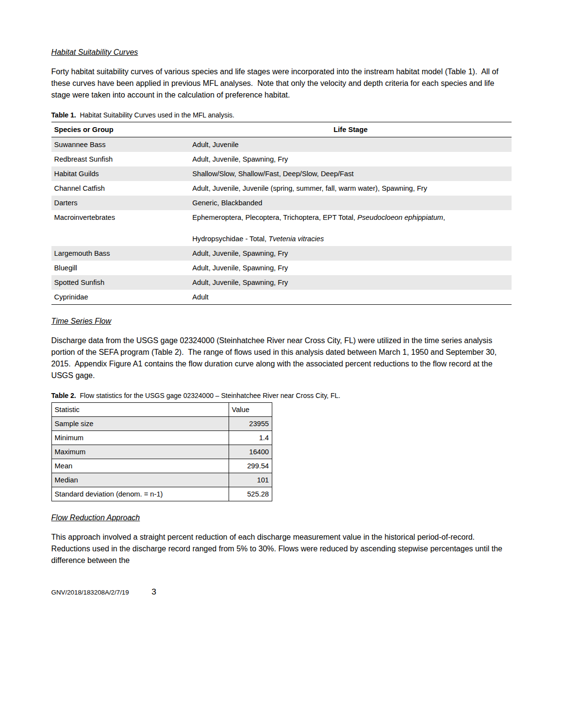Habitat Suitability Curves
Forty habitat suitability curves of various species and life stages were incorporated into the instream habitat model (Table 1). All of these curves have been applied in previous MFL analyses. Note that only the velocity and depth criteria for each species and life stage were taken into account in the calculation of preference habitat.
Table 1. Habitat Suitability Curves used in the MFL analysis.
| Species or Group | Life Stage |
| --- | --- |
| Suwannee Bass | Adult, Juvenile |
| Redbreast Sunfish | Adult, Juvenile, Spawning, Fry |
| Habitat Guilds | Shallow/Slow, Shallow/Fast, Deep/Slow, Deep/Fast |
| Channel Catfish | Adult, Juvenile, Juvenile (spring, summer, fall, warm water), Spawning, Fry |
| Darters | Generic, Blackbanded |
| Macroinvertebrates | Ephemeroptera, Plecoptera, Trichoptera, EPT Total, Pseudocloeon ephippiatum , Hydropsychidae - Total, Tvetenia vitracies |
| Largemouth Bass | Adult, Juvenile, Spawning, Fry |
| Bluegill | Adult, Juvenile, Spawning, Fry |
| Spotted Sunfish | Adult, Juvenile, Spawning, Fry |
| Cyprinidae | Adult |
Time Series Flow
Discharge data from the USGS gage 02324000 (Steinhatchee River near Cross City, FL) were utilized in the time series analysis portion of the SEFA program (Table 2). The range of flows used in this analysis dated between March 1, 1950 and September 30, 2015. Appendix Figure A1 contains the flow duration curve along with the associated percent reductions to the flow record at the USGS gage.
Table 2. Flow statistics for the USGS gage 02324000 – Steinhatchee River near Cross City, FL.
| Statistic | Value |
| --- | --- |
| Sample size | 23955 |
| Minimum | 1.4 |
| Maximum | 16400 |
| Mean | 299.54 |
| Median | 101 |
| Standard deviation (denom. = n-1) | 525.28 |
Flow Reduction Approach
This approach involved a straight percent reduction of each discharge measurement value in the historical period-of-record. Reductions used in the discharge record ranged from 5% to 30%. Flows were reduced by ascending stepwise percentages until the difference between the
GNV/2018/183208A/2/7/19 3